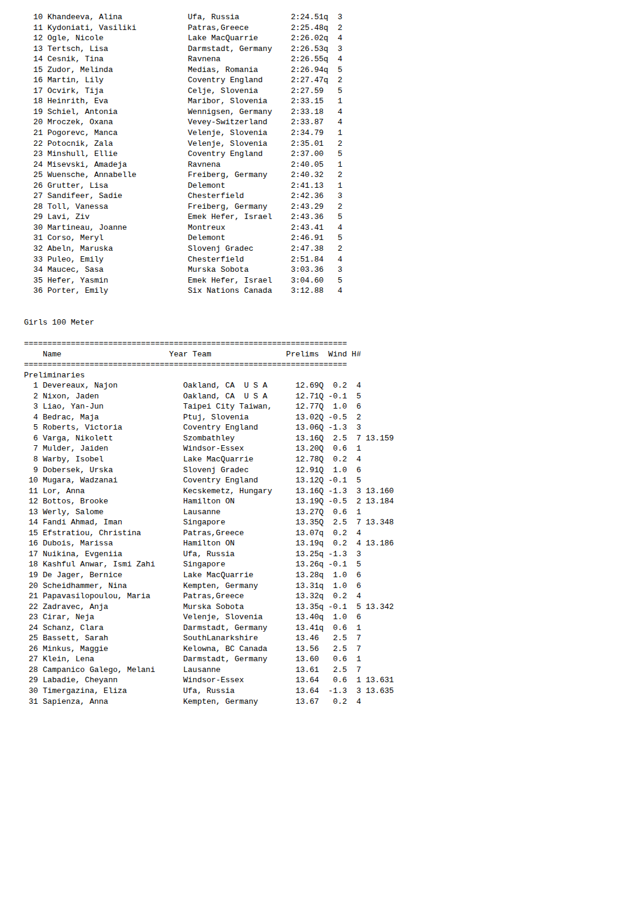10 Khandeeva, Alina              Ufa, Russia           2:24.51q  3
  11 Kydoniati, Vasiliki           Patras,Greece         2:25.48q  2
  12 Ogle, Nicole                  Lake MacQuarrie       2:26.02q  4
  13 Tertsch, Lisa                 Darmstadt, Germany    2:26.53q  3
  14 Cesnik, Tina                  Ravnena               2:26.55q  4
  15 Zudor, Melinda                Medias, Romania       2:26.94q  5
  16 Martin, Lily                  Coventry England      2:27.47q  2
  17 Ocvirk, Tija                  Celje, Slovenia       2:27.59   5
  18 Heinrith, Eva                 Maribor, Slovenia     2:33.15   1
  19 Schiel, Antonia               Wennigsen, Germany    2:33.18   4
  20 Mroczek, Oxana                Vevey-Switzerland     2:33.87   4
  21 Pogorevc, Manca               Velenje, Slovenia     2:34.79   1
  22 Potocnik, Zala                Velenje, Slovenia     2:35.01   2
  23 Minshull, Ellie               Coventry England      2:37.00   5
  24 Misevski, Amadeja             Ravnena               2:40.05   1
  25 Wuensche, Annabelle           Freiberg, Germany     2:40.32   2
  26 Grutter, Lisa                 Delemont              2:41.13   1
  27 Sandifeer, Sadie              Chesterfield          2:42.36   3
  28 Toll, Vanessa                 Freiberg, Germany     2:43.29   2
  29 Lavi, Ziv                     Emek Hefer, Israel    2:43.36   5
  30 Martineau, Joanne             Montreux              2:43.41   4
  31 Corso, Meryl                  Delemont              2:46.91   5
  32 Abeln, Maruska                Slovenj Gradec        2:47.38   2
  33 Puleo, Emily                  Chesterfield          2:51.84   4
  34 Maucec, Sasa                  Murska Sobota         3:03.36   3
  35 Hefer, Yasmin                 Emek Hefer, Israel    3:04.60   5
  36 Porter, Emily                 Six Nations Canada    3:12.88   4


Girls 100 Meter

=====================================================================
    Name                       Year Team                Prelims  Wind H#
=====================================================================
Preliminaries
  1 Devereaux, Najon              Oakland, CA  U S A      12.69Q  0.2  4
  2 Nixon, Jaden                  Oakland, CA  U S A      12.71Q -0.1  5
  3 Liao, Yan-Jun                 Taipei City Taiwan,     12.77Q  1.0  6
  4 Bedrac, Maja                  Ptuj, Slovenia          13.02Q -0.5  2
  5 Roberts, Victoria             Coventry England        13.06Q -1.3  3
  6 Varga, Nikolett               Szombathley             13.16Q  2.5  7 13.159
  7 Mulder, Jaiden                Windsor-Essex           13.20Q  0.6  1
  8 Warby, Isobel                 Lake MacQuarrie         12.78Q  0.2  4
  9 Dobersek, Urska               Slovenj Gradec          12.91Q  1.0  6
 10 Mugara, Wadzanai              Coventry England        13.12Q -0.1  5
 11 Lor, Anna                     Kecskemetz, Hungary     13.16Q -1.3  3 13.160
 12 Bottos, Brooke                Hamilton ON             13.19Q -0.5  2 13.184
 13 Werly, Salome                 Lausanne                13.27Q  0.6  1
 14 Fandi Ahmad, Iman             Singapore               13.35Q  2.5  7 13.348
 15 Efstratiou, Christina         Patras,Greece           13.07q  0.2  4
 16 Dubois, Marissa               Hamilton ON             13.19q  0.2  4 13.186
 17 Nuikina, Evgeniia             Ufa, Russia             13.25q -1.3  3
 18 Kashful Anwar, Ismi Zahi      Singapore               13.26q -0.1  5
 19 De Jager, Bernice             Lake MacQuarrie         13.28q  1.0  6
 20 Scheidhammer, Nina            Kempten, Germany        13.31q  1.0  6
 21 Papavasilopoulou, Maria       Patras,Greece           13.32q  0.2  4
 22 Zadravec, Anja                Murska Sobota           13.35q -0.1  5 13.342
 23 Cirar, Neja                   Velenje, Slovenia       13.40q  1.0  6
 24 Schanz, Clara                 Darmstadt, Germany      13.41q  0.6  1
 25 Bassett, Sarah                SouthLanarkshire        13.46   2.5  7
 26 Minkus, Maggie                Kelowna, BC Canada      13.56   2.5  7
 27 Klein, Lena                   Darmstadt, Germany      13.60   0.6  1
 28 Campanico Galego, Melani      Lausanne                13.61   2.5  7
 29 Labadie, Cheyann              Windsor-Essex           13.64   0.6  1 13.631
 30 Timergazina, Eliza            Ufa, Russia             13.64  -1.3  3 13.635
 31 Sapienza, Anna                Kempten, Germany        13.67   0.2  4